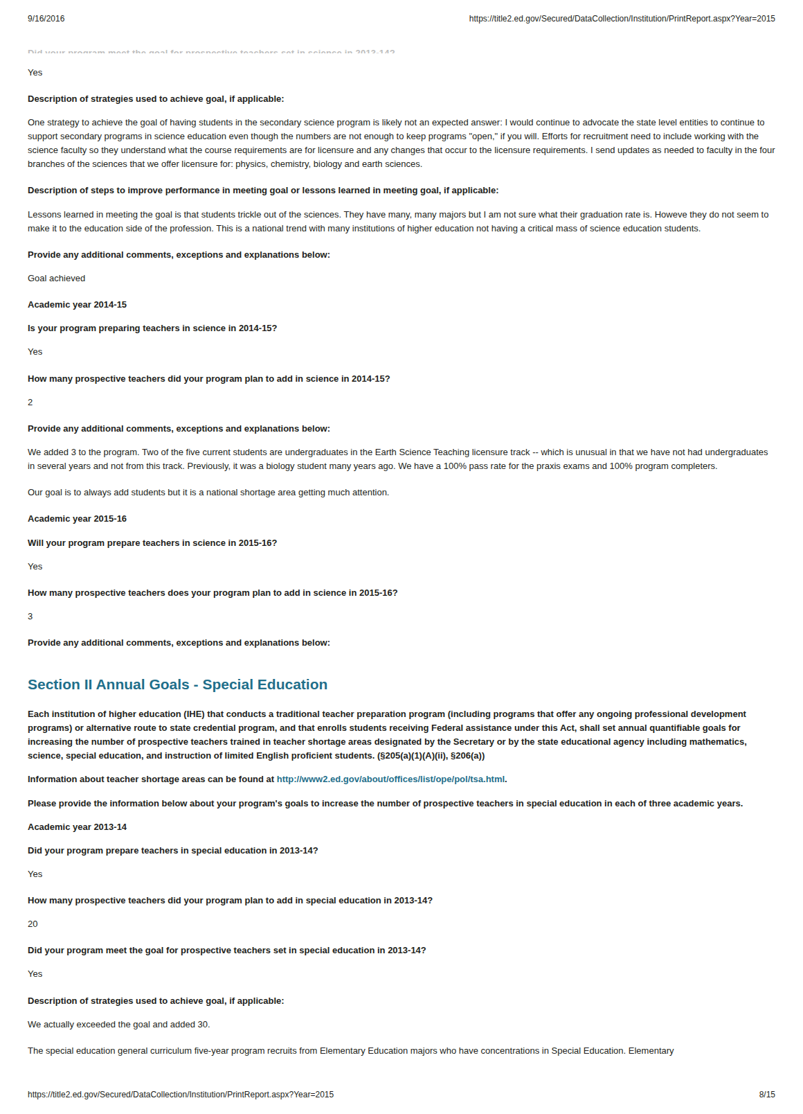9/16/2016
https://title2.ed.gov/Secured/DataCollection/Institution/PrintReport.aspx?Year=2015
Did your program meet the goal for prospective teachers set in science in 2013-14?
Yes
Description of strategies used to achieve goal, if applicable:
One strategy to achieve the goal of having students in the secondary science program is likely not an expected answer: I would continue to advocate the state level entities to continue to support secondary programs in science education even though the numbers are not enough to keep programs "open," if you will. Efforts for recruitment need to include working with the science faculty so they understand what the course requirements are for licensure and any changes that occur to the licensure requirements. I send updates as needed to faculty in the four branches of the sciences that we offer licensure for: physics, chemistry, biology and earth sciences.
Description of steps to improve performance in meeting goal or lessons learned in meeting goal, if applicable:
Lessons learned in meeting the goal is that students trickle out of the sciences. They have many, many majors but I am not sure what their graduation rate is. Howeve they do not seem to make it to the education side of the profession. This is a national trend with many institutions of higher education not having a critical mass of science education students.
Provide any additional comments, exceptions and explanations below:
Goal achieved
Academic year 2014-15
Is your program preparing teachers in science in 2014-15?
Yes
How many prospective teachers did your program plan to add in science in 2014-15?
2
Provide any additional comments, exceptions and explanations below:
We added 3 to the program. Two of the five current students are undergraduates in the Earth Science Teaching licensure track -- which is unusual in that we have not had undergraduates in several years and not from this track. Previously, it was a biology student many years ago. We have a 100% pass rate for the praxis exams and 100% program completers.
Our goal is to always add students but it is a national shortage area getting much attention.
Academic year 2015-16
Will your program prepare teachers in science in 2015-16?
Yes
How many prospective teachers does your program plan to add in science in 2015-16?
3
Provide any additional comments, exceptions and explanations below:
Section II Annual Goals - Special Education
Each institution of higher education (IHE) that conducts a traditional teacher preparation program (including programs that offer any ongoing professional development programs) or alternative route to state credential program, and that enrolls students receiving Federal assistance under this Act, shall set annual quantifiable goals for increasing the number of prospective teachers trained in teacher shortage areas designated by the Secretary or by the state educational agency including mathematics, science, special education, and instruction of limited English proficient students. (§205(a)(1)(A)(ii), §206(a))
Information about teacher shortage areas can be found at http://www2.ed.gov/about/offices/list/ope/pol/tsa.html.
Please provide the information below about your program's goals to increase the number of prospective teachers in special education in each of three academic years.
Academic year 2013-14
Did your program prepare teachers in special education in 2013-14?
Yes
How many prospective teachers did your program plan to add in special education in 2013-14?
20
Did your program meet the goal for prospective teachers set in special education in 2013-14?
Yes
Description of strategies used to achieve goal, if applicable:
We actually exceeded the goal and added 30.
The special education general curriculum five-year program recruits from Elementary Education majors who have concentrations in Special Education. Elementary
https://title2.ed.gov/Secured/DataCollection/Institution/PrintReport.aspx?Year=2015
8/15